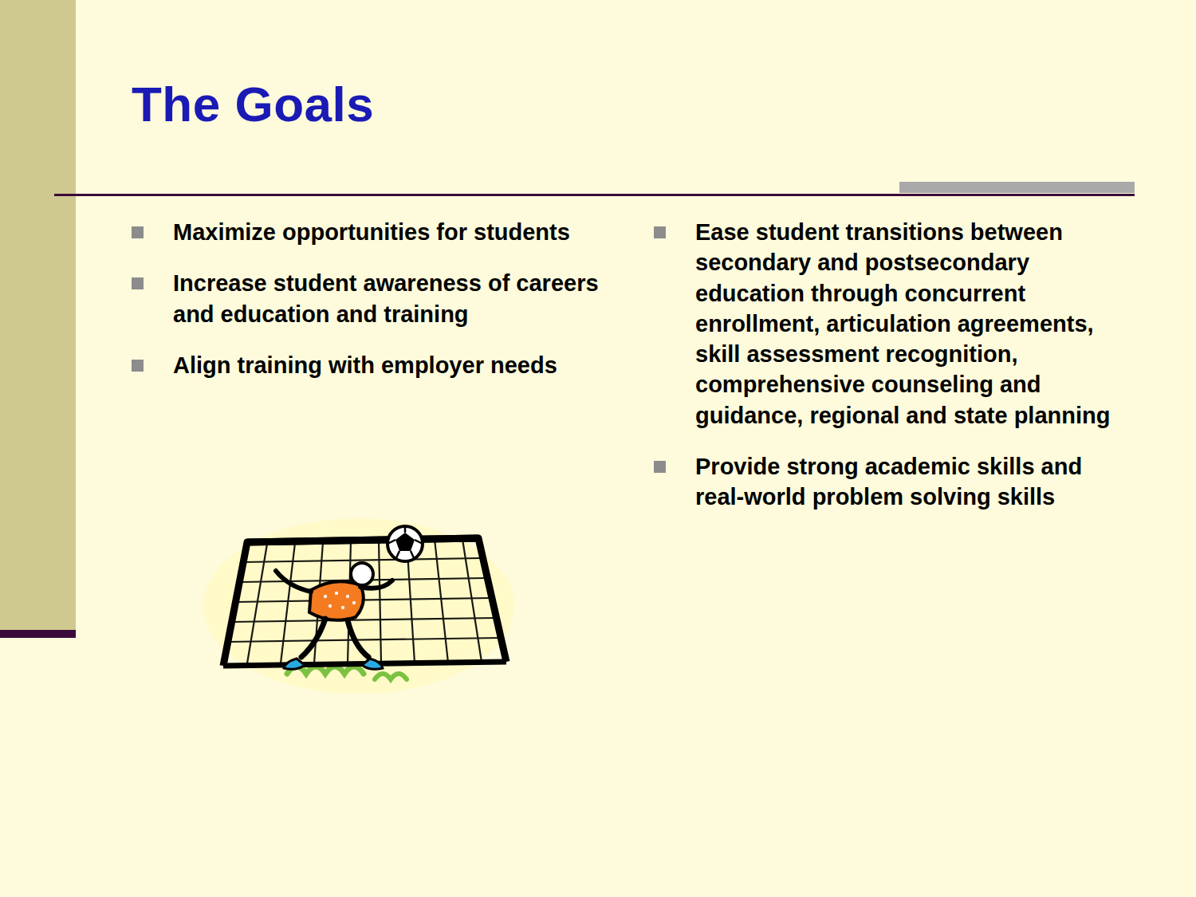The Goals
Maximize opportunities for students
Increase student awareness of careers and education and training
Align training with employer needs
Ease student transitions between secondary and postsecondary education through concurrent enrollment, articulation agreements, skill assessment recognition, comprehensive counseling and guidance, regional and state planning
Provide strong academic skills and real-world problem solving skills